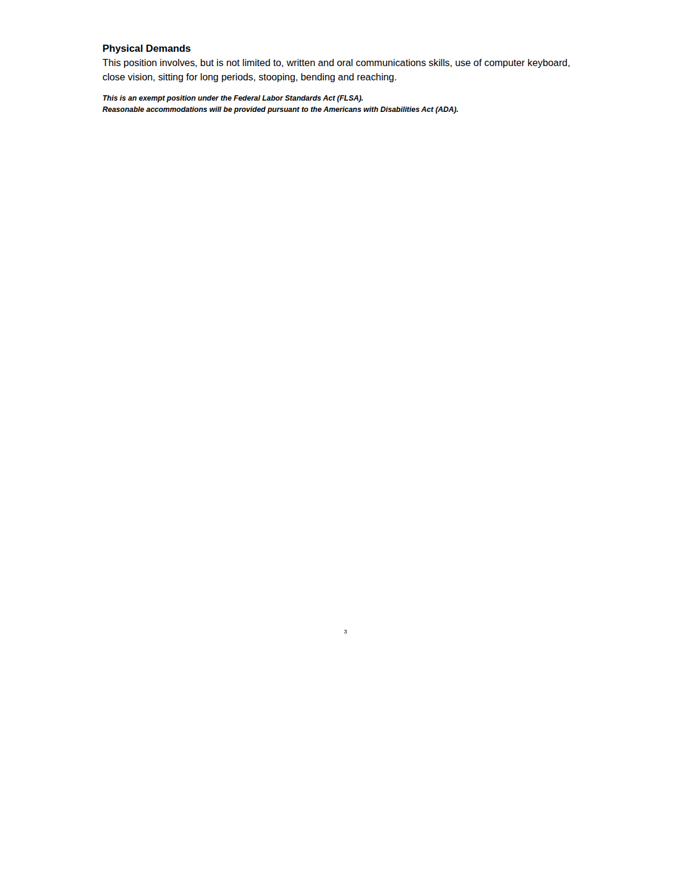Physical Demands
This position involves, but is not limited to, written and oral communications skills, use of computer keyboard, close vision, sitting for long periods, stooping, bending and reaching.
This is an exempt position under the Federal Labor Standards Act (FLSA).
Reasonable accommodations will be provided pursuant to the Americans with Disabilities Act (ADA).
3